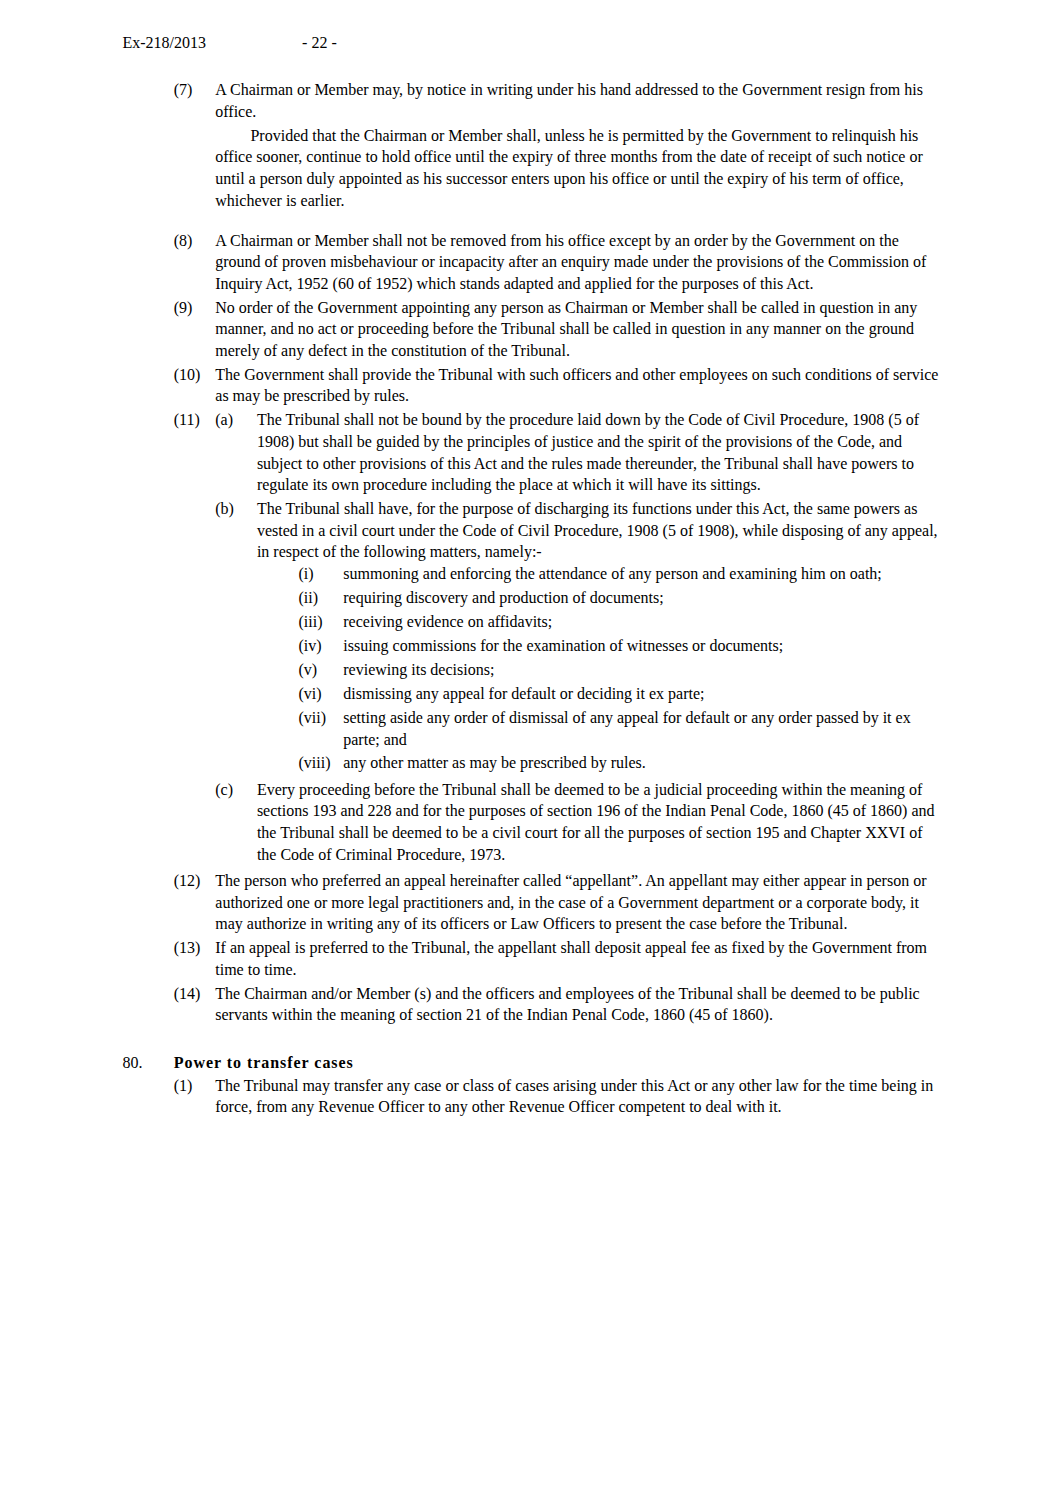Ex-218/2013 - 22 -
(7)
A Chairman or Member may, by notice in writing under his hand addressed to the Government resign from his office.
Provided that the Chairman or Member shall, unless he is permitted by the Government to relinquish his office sooner, continue to hold office until the expiry of three months from the date of receipt of such notice or until a person duly appointed as his successor enters upon his office or until the expiry of his term of office, whichever is earlier.
(8)
A Chairman or Member shall not be removed from his office except by an order by the Government on the ground of proven misbehaviour or incapacity after an enquiry made under the provisions of the Commission of Inquiry Act, 1952 (60 of 1952) which stands adapted and applied for the purposes of this Act.
(9)
No order of the Government appointing any person as Chairman or Member shall be called in question in any manner, and no act or proceeding before the Tribunal shall be called in question in any manner on the ground merely of any defect in the constitution of the Tribunal.
(10)
The Government shall provide the Tribunal with such officers and other employees on such conditions of service as may be prescribed by rules.
(11)
(a)
The Tribunal shall not be bound by the procedure laid down by the Code of Civil Procedure, 1908 (5 of 1908) but shall be guided by the principles of justice and the spirit of the provisions of the Code, and subject to other provisions of this Act and the rules made thereunder, the Tribunal shall have powers to regulate its own procedure including the place at which it will have its sittings.
(b)
The Tribunal shall have, for the purpose of discharging its functions under this Act, the same powers as vested in a civil court under the Code of Civil Procedure, 1908 (5 of 1908), while disposing of any appeal, in respect of the following matters, namely:-
(i)
summoning and enforcing the attendance of any person and examining him on oath;
(ii)
requiring discovery and production of documents;
(iii)
receiving evidence on affidavits;
(iv)
issuing commissions for the examination of witnesses or documents;
(v)
reviewing its decisions;
(vi)
dismissing any appeal for default or deciding it ex parte;
(vii)
setting aside any order of dismissal of any appeal for default or any order passed by it ex parte; and
(viii)
any other matter as may be prescribed by rules.
(c)
Every proceeding before the Tribunal shall be deemed to be a judicial proceeding within the meaning of sections 193 and 228 and for the purposes of section 196 of the Indian Penal Code, 1860 (45 of 1860) and the Tribunal shall be deemed to be a civil court for all the purposes of section 195 and Chapter XXVI of the Code of Criminal Procedure, 1973.
(12)
The person who preferred an appeal hereinafter called “appellant”. An appellant may either appear in person or authorized one or more legal practitioners and, in the case of a Government department or a corporate body, it may authorize in writing any of its officers or Law Officers to present the case before the Tribunal.
(13)
If an appeal is preferred to the Tribunal, the appellant shall deposit appeal fee as fixed by the Government from time to time.
(14)
The Chairman and/or Member (s) and the officers and employees of the Tribunal shall be deemed to be public servants within the meaning of section 21 of the Indian Penal Code, 1860 (45 of 1860).
80. Power to transfer cases
(1)
The Tribunal may transfer any case or class of cases arising under this Act or any other law for the time being in force, from any Revenue Officer to any other Revenue Officer competent to deal with it.